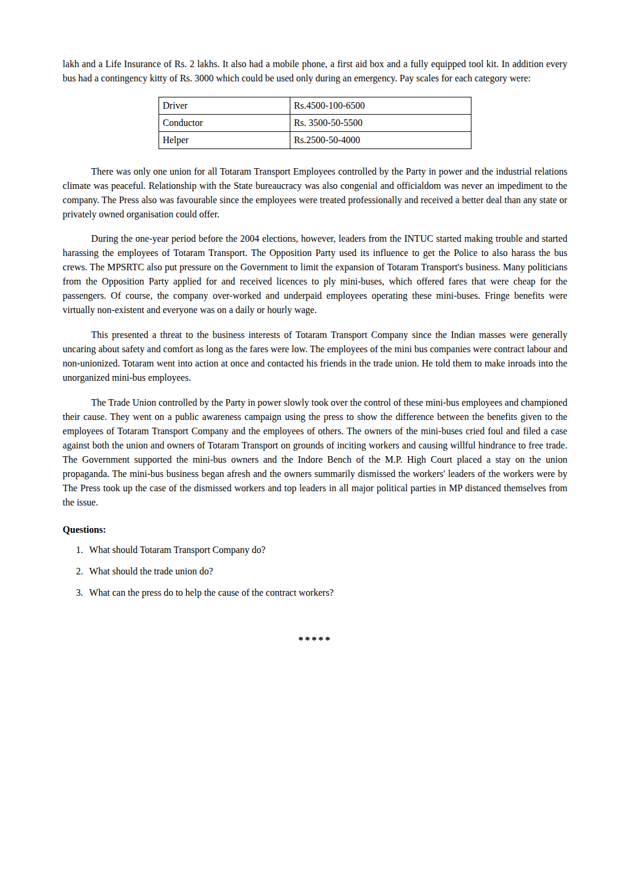lakh and a Life Insurance of Rs. 2 lakhs. It also had a mobile phone, a first aid box and a fully equipped tool kit. In addition every bus had a contingency kitty of Rs. 3000 which could be used only during an emergency. Pay scales for each category were:
| Driver | Rs.4500-100-6500 |
| Conductor | Rs. 3500-50-5500 |
| Helper | Rs.2500-50-4000 |
There was only one union for all Totaram Transport Employees controlled by the Party in power and the industrial relations climate was peaceful. Relationship with the State bureaucracy was also congenial and officialdom was never an impediment to the company. The Press also was favourable since the employees were treated professionally and received a better deal than any state or privately owned organisation could offer.
During the one-year period before the 2004 elections, however, leaders from the INTUC started making trouble and started harassing the employees of Totaram Transport. The Opposition Party used its influence to get the Police to also harass the bus crews. The MPSRTC also put pressure on the Government to limit the expansion of Totaram Transport's business. Many politicians from the Opposition Party applied for and received licences to ply mini-buses, which offered fares that were cheap for the passengers. Of course, the company over-worked and underpaid employees operating these mini-buses. Fringe benefits were virtually non-existent and everyone was on a daily or hourly wage.
This presented a threat to the business interests of Totaram Transport Company since the Indian masses were generally uncaring about safety and comfort as long as the fares were low. The employees of the mini bus companies were contract labour and non-unionized. Totaram went into action at once and contacted his friends in the trade union. He told them to make inroads into the unorganized mini-bus employees.
The Trade Union controlled by the Party in power slowly took over the control of these mini-bus employees and championed their cause. They went on a public awareness campaign using the press to show the difference between the benefits given to the employees of Totaram Transport Company and the employees of others. The owners of the mini-buses cried foul and filed a case against both the union and owners of Totaram Transport on grounds of inciting workers and causing willful hindrance to free trade. The Government supported the mini-bus owners and the Indore Bench of the M.P. High Court placed a stay on the union propaganda. The mini-bus business began afresh and the owners summarily dismissed the workers' leaders of the workers were by The Press took up the case of the dismissed workers and top leaders in all major political parties in MP distanced themselves from the issue.
Questions:
What should Totaram Transport Company do?
What should the trade union do?
What can the press do to help the cause of the contract workers?
*****